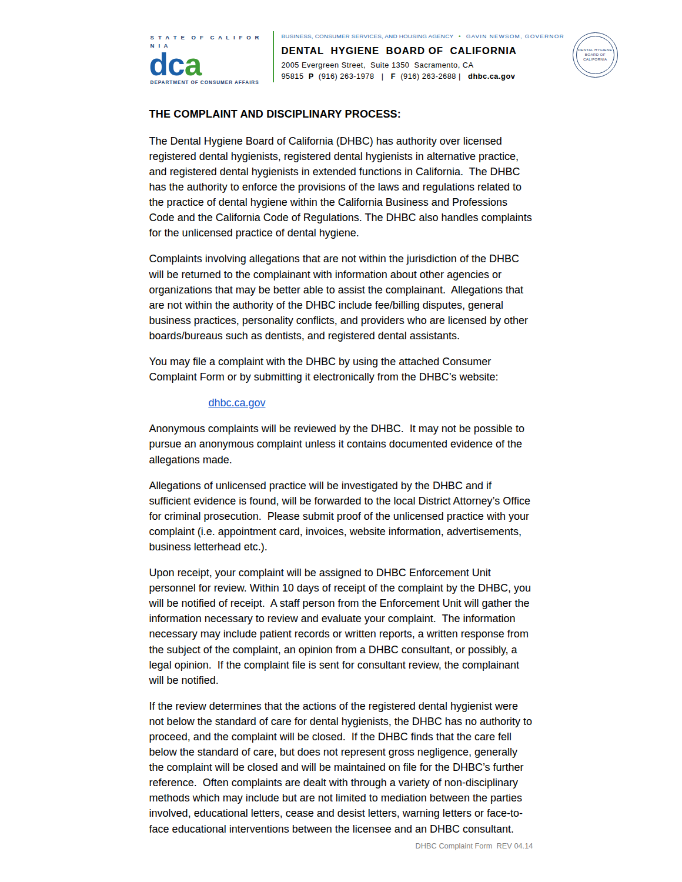S T A T E O F C A L I F O R N I A
dca
DEPARTMENT OF CONSUMER AFFAIRS
BUSINESS, CONSUMER SERVICES, AND HOUSING AGENCY • GAVIN NEWSOM, GOVERNOR
DENTAL HYGIENE BOARD OF CALIFORNIA
2005 Evergreen Street, Suite 1350 Sacramento, CA
95815 P (916) 263-1978 | F (916) 263-2688 | dhbc.ca.gov
DENTAL HYGIENE BOARD OF CALIFORNIA
THE COMPLAINT AND DISCIPLINARY PROCESS:
The Dental Hygiene Board of California (DHBC) has authority over licensed registered dental hygienists, registered dental hygienists in alternative practice, and registered dental hygienists in extended functions in California. The DHBC has the authority to enforce the provisions of the laws and regulations related to the practice of dental hygiene within the California Business and Professions Code and the California Code of Regulations. The DHBC also handles complaints for the unlicensed practice of dental hygiene.
Complaints involving allegations that are not within the jurisdiction of the DHBC will be returned to the complainant with information about other agencies or organizations that may be better able to assist the complainant. Allegations that are not within the authority of the DHBC include fee/billing disputes, general business practices, personality conflicts, and providers who are licensed by other boards/bureaus such as dentists, and registered dental assistants.
You may file a complaint with the DHBC by using the attached Consumer Complaint Form or by submitting it electronically from the DHBC’s website:
dhbc.ca.gov
Anonymous complaints will be reviewed by the DHBC. It may not be possible to pursue an anonymous complaint unless it contains documented evidence of the allegations made.
Allegations of unlicensed practice will be investigated by the DHBC and if sufficient evidence is found, will be forwarded to the local District Attorney’s Office for criminal prosecution. Please submit proof of the unlicensed practice with your complaint (i.e. appointment card, invoices, website information, advertisements, business letterhead etc.).
Upon receipt, your complaint will be assigned to DHBC Enforcement Unit personnel for review. Within 10 days of receipt of the complaint by the DHBC, you will be notified of receipt. A staff person from the Enforcement Unit will gather the information necessary to review and evaluate your complaint. The information necessary may include patient records or written reports, a written response from the subject of the complaint, an opinion from a DHBC consultant, or possibly, a legal opinion. If the complaint file is sent for consultant review, the complainant will be notified.
If the review determines that the actions of the registered dental hygienist were not below the standard of care for dental hygienists, the DHBC has no authority to proceed, and the complaint will be closed. If the DHBC finds that the care fell below the standard of care, but does not represent gross negligence, generally the complaint will be closed and will be maintained on file for the DHBC’s further reference. Often complaints are dealt with through a variety of non-disciplinary methods which may include but are not limited to mediation between the parties involved, educational letters, cease and desist letters, warning letters or face-to-face educational interventions between the licensee and an DHBC consultant.
DHBC Complaint Form REV 04.14